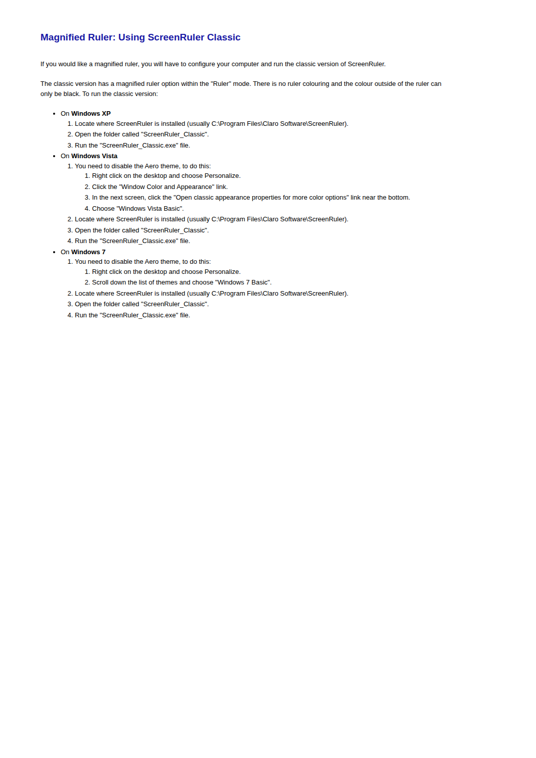Magnified Ruler: Using ScreenRuler Classic
If you would like a magnified ruler, you will have to configure your computer and run the classic version of ScreenRuler.
The classic version has a magnified ruler option within the "Ruler" mode. There is no ruler colouring and the colour outside of the ruler can only be black. To run the classic version:
On Windows XP
Locate where ScreenRuler is installed (usually C:\Program Files\Claro Software\ScreenRuler).
Open the folder called "ScreenRuler_Classic".
Run the "ScreenRuler_Classic.exe" file.
On Windows Vista
You need to disable the Aero theme, to do this:
Right click on the desktop and choose Personalize.
Click the "Window Color and Appearance" link.
In the next screen, click the "Open classic appearance properties for more color options" link near the bottom.
Choose "Windows Vista Basic".
Locate where ScreenRuler is installed (usually C:\Program Files\Claro Software\ScreenRuler).
Open the folder called "ScreenRuler_Classic".
Run the "ScreenRuler_Classic.exe" file.
On Windows 7
You need to disable the Aero theme, to do this:
Right click on the desktop and choose Personalize.
Scroll down the list of themes and choose "Windows 7 Basic".
Locate where ScreenRuler is installed (usually C:\Program Files\Claro Software\ScreenRuler).
Open the folder called "ScreenRuler_Classic".
Run the "ScreenRuler_Classic.exe" file.